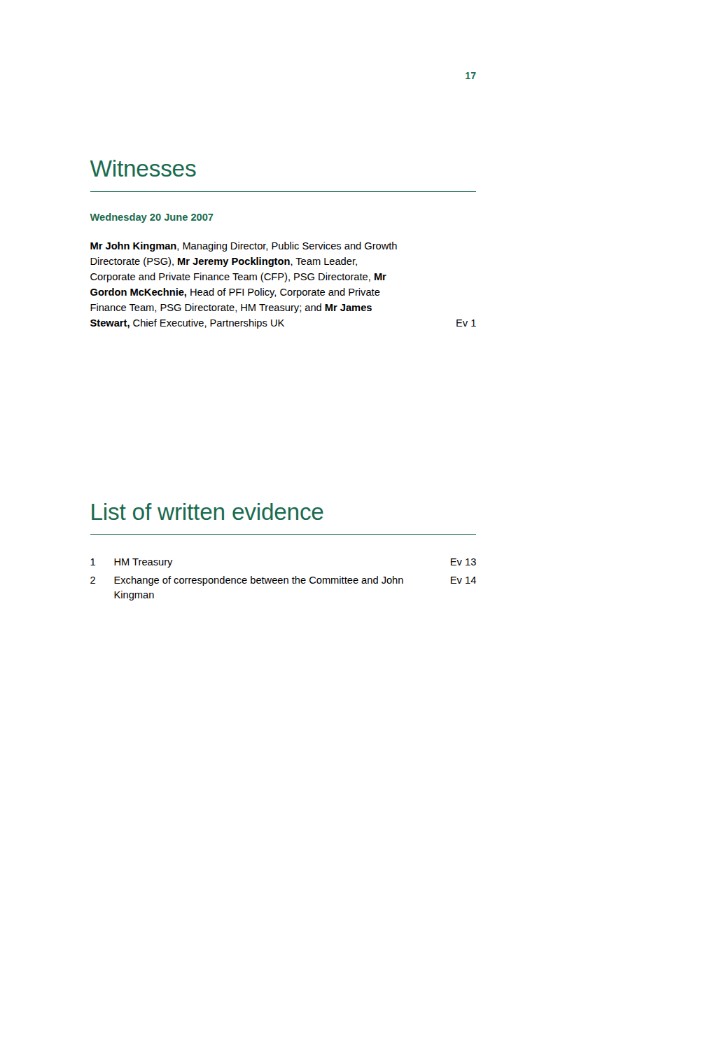17
Witnesses
Wednesday 20 June 2007
Mr John Kingman, Managing Director, Public Services and Growth Directorate (PSG), Mr Jeremy Pocklington, Team Leader, Corporate and Private Finance Team (CFP), PSG Directorate, Mr Gordon McKechnie, Head of PFI Policy, Corporate and Private Finance Team, PSG Directorate, HM Treasury; and Mr James Stewart, Chief Executive, Partnerships UK
Ev 1
List of written evidence
| 1 | HM Treasury | Ev 13 |
| 2 | Exchange of correspondence between the Committee and John Kingman | Ev 14 |